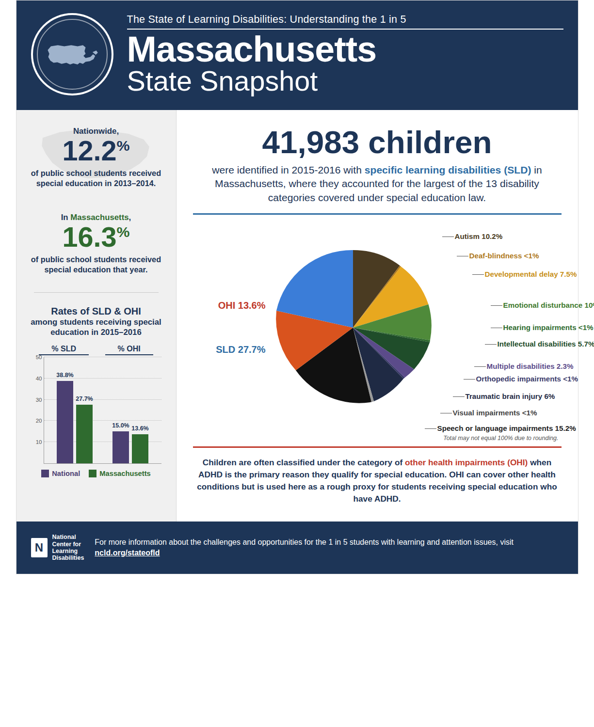The State of Learning Disabilities: Understanding the 1 in 5
MassachusettsState Snapshot
Nationwide,
12.2%
of public school students received special education in 2013–2014.
In Massachusetts,
16.3%
of public school students received special education that year.
Rates of SLD & OHI among students receiving special education in 2015–2016
% SLD % OHI
50
40
30
20
10
38.8%
27.7%
15.0%
13.6%
National Massachusetts
41,983 children
were identified in 2015-2016 with specific learning disabilities (SLD) in Massachusetts, where they accounted for the largest of the 13 disability categories covered under special education law.
SLD 27.7% OHI 13.6%
Distribution of the 13 disability categories
Autism 10.2% Deaf-blindness <1% Developmental delay 7.5% Emotional disturbance 10% Hearing impairments <1% Intellectual disabilities 5.7% Multiple disabilities 2.3% Orthopedic impairments <1% Traumatic brain injury 6% Visual impairments <1% Speech or language impairments 15.2%
Total may not equal 100% due to rounding.
Children are often classified under the category of other health impairments (OHI) when ADHD is the primary reason they qualify for special education. OHI can cover other health conditions but is used here as a rough proxy for students receiving special education who have ADHD.
N National
Center for
Learning
Disabilities
For more information about the challenges and opportunities for the 1 in 5 students with learning and attention issues, visit ncld.org/stateofld